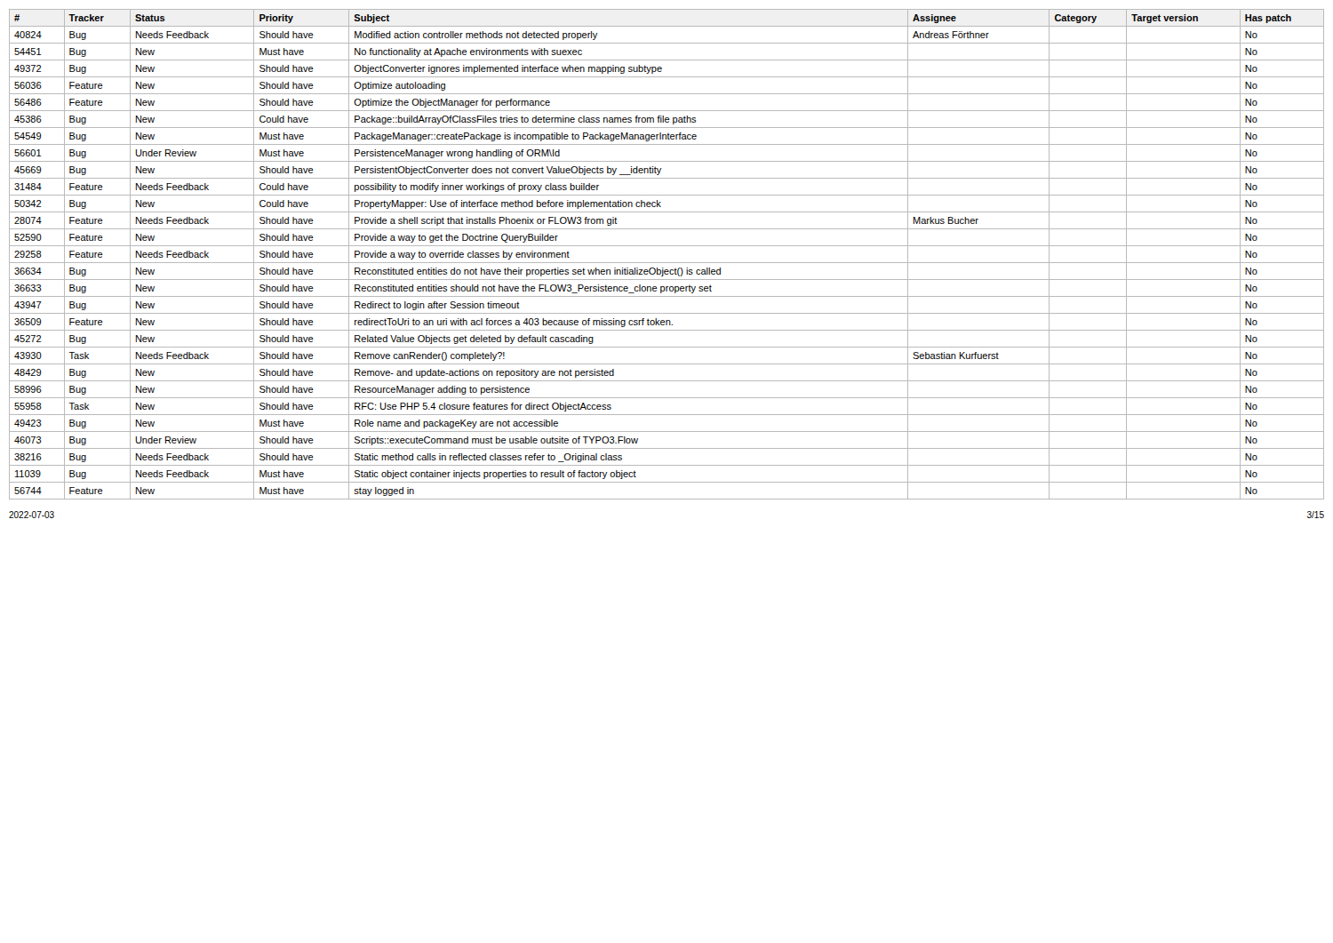| # | Tracker | Status | Priority | Subject | Assignee | Category | Target version | Has patch |
| --- | --- | --- | --- | --- | --- | --- | --- | --- |
| 40824 | Bug | Needs Feedback | Should have | Modified action controller methods not detected properly | Andreas Förthner | | | No |
| 54451 | Bug | New | Must have | No functionality at Apache environments with suexec | | | | No |
| 49372 | Bug | New | Should have | ObjectConverter ignores implemented interface when mapping subtype | | | | No |
| 56036 | Feature | New | Should have | Optimize autoloading | | | | No |
| 56486 | Feature | New | Should have | Optimize the ObjectManager for performance | | | | No |
| 45386 | Bug | New | Could have | Package::buildArrayOfClassFiles tries to determine class names from file paths | | | | No |
| 54549 | Bug | New | Must have | PackageManager::createPackage is incompatible to PackageManagerInterface | | | | No |
| 56601 | Bug | Under Review | Must have | PersistenceManager wrong handling of ORM\Id | | | | No |
| 45669 | Bug | New | Should have | PersistentObjectConverter does not convert ValueObjects by __identity | | | | No |
| 31484 | Feature | Needs Feedback | Could have | possibility to modify inner workings of proxy class builder | | | | No |
| 50342 | Bug | New | Could have | PropertyMapper: Use of interface method before implementation check | | | | No |
| 28074 | Feature | Needs Feedback | Should have | Provide a shell script that installs Phoenix or FLOW3 from git | Markus Bucher | | | No |
| 52590 | Feature | New | Should have | Provide a way to get the Doctrine QueryBuilder | | | | No |
| 29258 | Feature | Needs Feedback | Should have | Provide a way to override classes by environment | | | | No |
| 36634 | Bug | New | Should have | Reconstituted entities do not have their properties set when initializeObject() is called | | | | No |
| 36633 | Bug | New | Should have | Reconstituted entities should not have the FLOW3_Persistence_clone property set | | | | No |
| 43947 | Bug | New | Should have | Redirect to login after Session timeout | | | | No |
| 36509 | Feature | New | Should have | redirectToUri to an uri with acl forces a 403 because of missing csrf token. | | | | No |
| 45272 | Bug | New | Should have | Related Value Objects get deleted by default cascading | | | | No |
| 43930 | Task | Needs Feedback | Should have | Remove canRender() completely?! | Sebastian Kurfuerst | | | No |
| 48429 | Bug | New | Should have | Remove- and update-actions on repository are not persisted | | | | No |
| 58996 | Bug | New | Should have | ResourceManager adding to persistence | | | | No |
| 55958 | Task | New | Should have | RFC: Use PHP 5.4 closure features for direct ObjectAccess | | | | No |
| 49423 | Bug | New | Must have | Role name and packageKey are not accessible | | | | No |
| 46073 | Bug | Under Review | Should have | Scripts::executeCommand must be usable outsite of TYPO3.Flow | | | | No |
| 38216 | Bug | Needs Feedback | Should have | Static method calls in reflected classes refer to _Original class | | | | No |
| 11039 | Bug | Needs Feedback | Must have | Static object container injects properties to result of factory object | | | | No |
| 56744 | Feature | New | Must have | stay logged in | | | | No |
2022-07-03 3/15